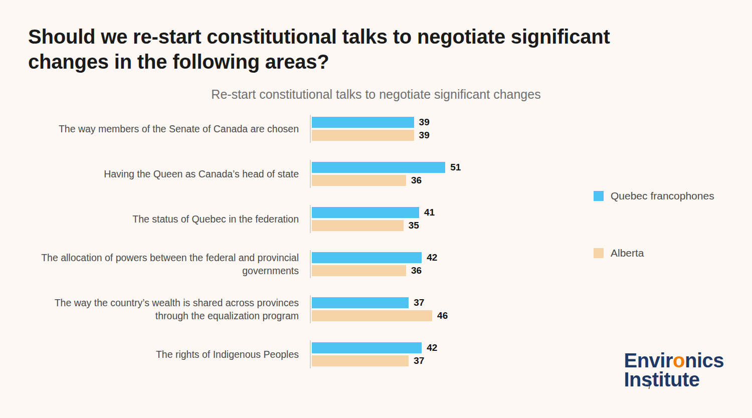Should we re-start constitutional talks to negotiate significant changes in the following areas?
Re-start constitutional talks to negotiate significant changes
The way members of the Senate of Canada are chosen
39
39
Having the Queen as Canada’s head of state
51
36
The status of Quebec in the federation
41
35
The allocation of powers between the federal and provincial governments
42
36
The way the country’s wealth is shared across provinces through the equalization program
37
46
The rights of Indigenous Peoples
42
37
Quebec francophones
Alberta
7
Environics
Institute